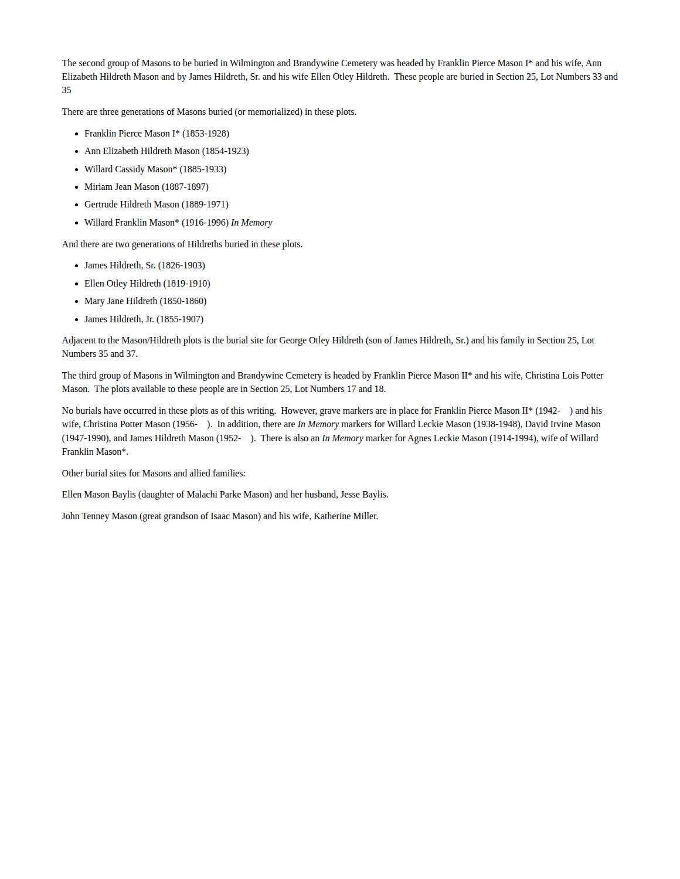The second group of Masons to be buried in Wilmington and Brandywine Cemetery was headed by Franklin Pierce Mason I* and his wife, Ann Elizabeth Hildreth Mason and by James Hildreth, Sr. and his wife Ellen Otley Hildreth. These people are buried in Section 25, Lot Numbers 33 and 35
There are three generations of Masons buried (or memorialized) in these plots.
Franklin Pierce Mason I* (1853-1928)
Ann Elizabeth Hildreth Mason (1854-1923)
Willard Cassidy Mason* (1885-1933)
Miriam Jean Mason (1887-1897)
Gertrude Hildreth Mason (1889-1971)
Willard Franklin Mason* (1916-1996) In Memory
And there are two generations of Hildreths buried in these plots.
James Hildreth, Sr. (1826-1903)
Ellen Otley Hildreth (1819-1910)
Mary Jane Hildreth (1850-1860)
James Hildreth, Jr. (1855-1907)
Adjacent to the Mason/Hildreth plots is the burial site for George Otley Hildreth (son of James Hildreth, Sr.) and his family in Section 25, Lot Numbers 35 and 37.
The third group of Masons in Wilmington and Brandywine Cemetery is headed by Franklin Pierce Mason II* and his wife, Christina Lois Potter Mason. The plots available to these people are in Section 25, Lot Numbers 17 and 18.
No burials have occurred in these plots as of this writing. However, grave markers are in place for Franklin Pierce Mason II* (1942- ) and his wife, Christina Potter Mason (1956- ). In addition, there are In Memory markers for Willard Leckie Mason (1938-1948), David Irvine Mason (1947-1990), and James Hildreth Mason (1952- ). There is also an In Memory marker for Agnes Leckie Mason (1914-1994), wife of Willard Franklin Mason*.
Other burial sites for Masons and allied families:
Ellen Mason Baylis (daughter of Malachi Parke Mason) and her husband, Jesse Baylis.
John Tenney Mason (great grandson of Isaac Mason) and his wife, Katherine Miller.